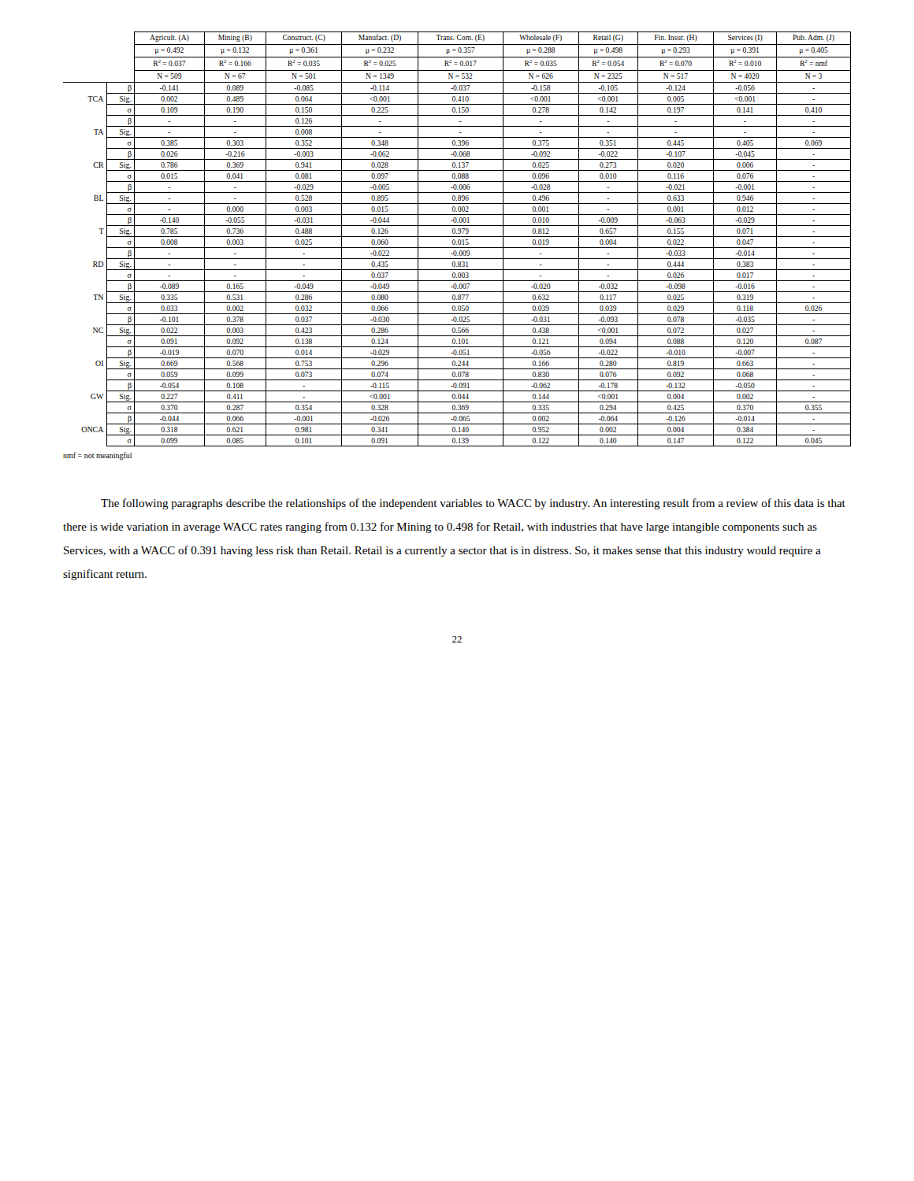| | Agricult. (A) | Mining (B) | Construct. (C) | Manufact. (D) | Trans. Com. (E) | Wholesale (F) | Retail (G) | Fin. Insur. (H) | Services (I) | Pub. Adm. (J) |
| --- | --- | --- | --- | --- | --- | --- | --- | --- | --- | --- |
| | μ = 0.492 | μ = 0.132 | μ = 0.361 | μ = 0.232 | μ = 0.357 | μ = 0.288 | μ = 0.498 | μ = 0.293 | μ = 0.391 | μ = 0.405 |
| | R 2 = 0.037 | R 2 = 0.166 | R 2 = 0.035 | R 2 = 0.025 | R 2 = 0.017 | R 2 = 0.035 | R 2 = 0.054 | R 2 = 0.070 | R 2 = 0.010 | R 2 = nmf |
| | N = 509 | N = 67 | N = 501 | N = 1349 | N = 532 | N = 626 | N = 2325 | N = 517 | N = 4020 | N = 3 |
| | β | -0.141 | 0.089 | -0.085 | -0.114 | -0.037 | -0.158 | -0.105 | -0.124 | -0.056 | - |
| TCA | Sig. | 0.002 | 0.489 | 0.064 | <0.001 | 0.410 | <0.001 | <0.001 | 0.005 | <0.001 | - |
| | σ | 0.109 | 0.190 | 0.150 | 0.225 | 0.150 | 0.278 | 0.142 | 0.197 | 0.141 | 0.410 |
| | β | - | - | 0.126 | - | - | - | - | - | - | - |
| TA | Sig. | - | - | 0.008 | - | - | - | - | - | - | - |
| | σ | 0.385 | 0.303 | 0.352 | 0.348 | 0.396 | 0.375 | 0.351 | 0.445 | 0.405 | 0.069 |
| | β | 0.026 | -0.216 | -0.003 | -0.062 | -0.068 | -0.092 | -0.022 | -0.107 | -0.045 | - |
| CR | Sig. | 0.786 | 0.369 | 0.941 | 0.028 | 0.137 | 0.025 | 0.273 | 0.020 | 0.006 | - |
| | σ | 0.015 | 0.041 | 0.081 | 0.097 | 0.088 | 0.096 | 0.010 | 0.116 | 0.076 | - |
| | β | - | - | -0.029 | -0.005 | -0.006 | -0.028 | - | -0.021 | -0.001 | - |
| BL | Sig. | - | - | 0.528 | 0.895 | 0.896 | 0.496 | - | 0.633 | 0.946 | - |
| | σ | - | 0.000 | 0.003 | 0.015 | 0.002 | 0.001 | - | 0.001 | 0.012 | - |
| | β | -0.140 | -0.055 | -0.031 | -0.044 | -0.001 | 0.010 | -0.009 | -0.063 | -0.029 | - |
| T | Sig. | 0.785 | 0.736 | 0.488 | 0.126 | 0.979 | 0.812 | 0.657 | 0.155 | 0.071 | - |
| | σ | 0.008 | 0.003 | 0.025 | 0.060 | 0.015 | 0.019 | 0.004 | 0.022 | 0.047 | - |
| | β | - | - | - | -0.022 | -0.009 | - | - | -0.033 | -0.014 | - |
| RD | Sig. | - | - | - | 0.435 | 0.831 | - | - | 0.444 | 0.383 | - |
| | σ | - | - | - | 0.037 | 0.003 | - | - | 0.026 | 0.017 | - |
| | β | -0.089 | 0.165 | -0.049 | -0.049 | -0.007 | -0.020 | -0.032 | -0.098 | -0.016 | - |
| TN | Sig. | 0.335 | 0.531 | 0.286 | 0.080 | 0.877 | 0.632 | 0.117 | 0.025 | 0.319 | - |
| | σ | 0.033 | 0.002 | 0.032 | 0.066 | 0.050 | 0.039 | 0.039 | 0.029 | 0.118 | 0.026 |
| | β | -0.101 | 0.378 | 0.037 | -0.030 | -0.025 | -0.031 | -0.093 | 0.078 | -0.035 | - |
| NC | Sig. | 0.022 | 0.003 | 0.423 | 0.286 | 0.566 | 0.438 | <0.001 | 0.072 | 0.027 | - |
| | σ | 0.091 | 0.092 | 0.138 | 0.124 | 0.101 | 0.121 | 0.094 | 0.088 | 0.120 | 0.087 |
| | β | -0.019 | 0.070 | 0.014 | -0.029 | -0.051 | -0.056 | -0.022 | -0.010 | -0.007 | - |
| OI | Sig. | 0.669 | 0.568 | 0.753 | 0.296 | 0.244 | 0.166 | 0.280 | 0.819 | 0.663 | - |
| | σ | 0.059 | 0.099 | 0.073 | 0.074 | 0.078 | 0.830 | 0.076 | 0.092 | 0.068 | - |
| | β | -0.054 | 0.108 | - | -0.115 | -0.091 | -0.062 | -0.178 | -0.132 | -0.050 | - |
| GW | Sig. | 0.227 | 0.411 | - | <0.001 | 0.044 | 0.144 | <0.001 | 0.004 | 0.002 | - |
| | σ | 0.370 | 0.287 | 0.354 | 0.328 | 0.369 | 0.335 | 0.294 | 0.425 | 0.370 | 0.355 |
| | β | -0.044 | 0.066 | -0.001 | -0.026 | -0.065 | 0.002 | -0.064 | -0.126 | -0.014 | - |
| ONCA | Sig. | 0.318 | 0.621 | 0.981 | 0.341 | 0.140 | 0.952 | 0.002 | 0.004 | 0.384 | - |
| | σ | 0.099 | 0.085 | 0.101 | 0.091 | 0.139 | 0.122 | 0.140 | 0.147 | 0.122 | 0.045 |
nmf = not meaningful
The following paragraphs describe the relationships of the independent variables to WACC by industry. An interesting result from a review of this data is that there is wide variation in average WACC rates ranging from 0.132 for Mining to 0.498 for Retail, with industries that have large intangible components such as Services, with a WACC of 0.391 having less risk than Retail. Retail is a currently a sector that is in distress. So, it makes sense that this industry would require a significant return.
22